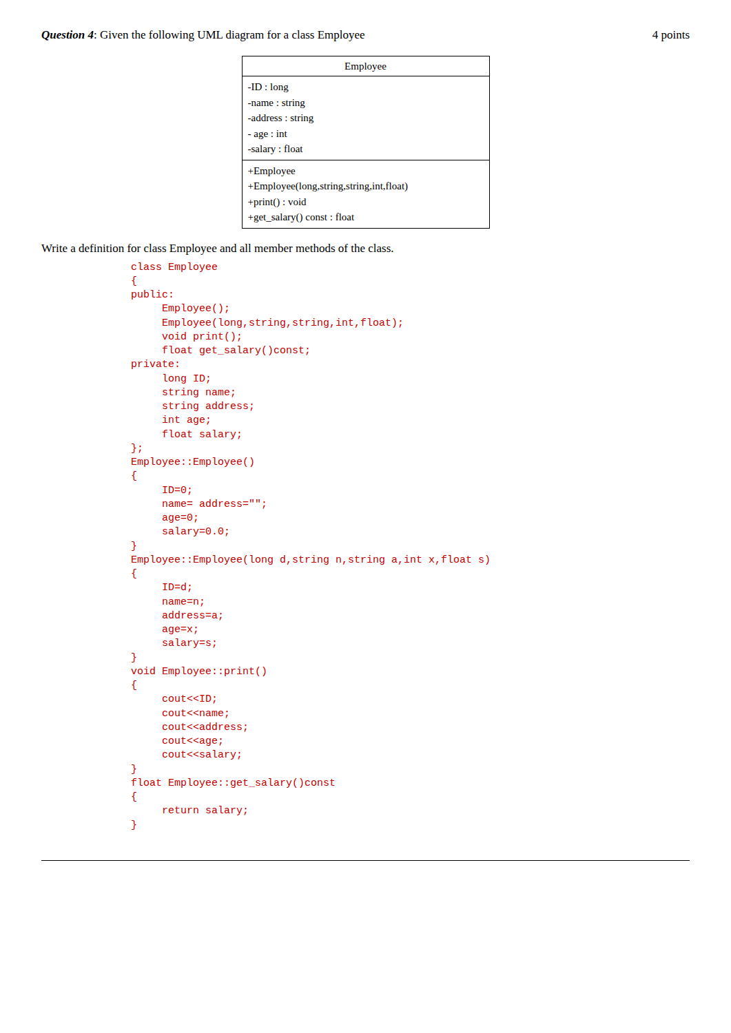Question 4: Given the following UML diagram for a class Employee
4 points
| Employee |
| -ID : long -name : string -address : string - age : int -salary : float |
| +Employee +Employee(long,string,string,int,float) +print() : void +get_salary() const : float |
Write a definition for class Employee and all member methods of the class.
class Employee
{
public:
     Employee();
     Employee(long,string,string,int,float);
     void print();
     float get_salary()const;
private:
     long ID;
     string name;
     string address;
     int age;
     float salary;
};
Employee::Employee()
{
     ID=0;
     name= address="";
     age=0;
     salary=0.0;
}
Employee::Employee(long d,string n,string a,int x,float s)
{
     ID=d;
     name=n;
     address=a;
     age=x;
     salary=s;
}
void Employee::print()
{
     cout<<ID;
     cout<<name;
     cout<<address;
     cout<<age;
     cout<<salary;
}
float Employee::get_salary()const
{
     return salary;
}